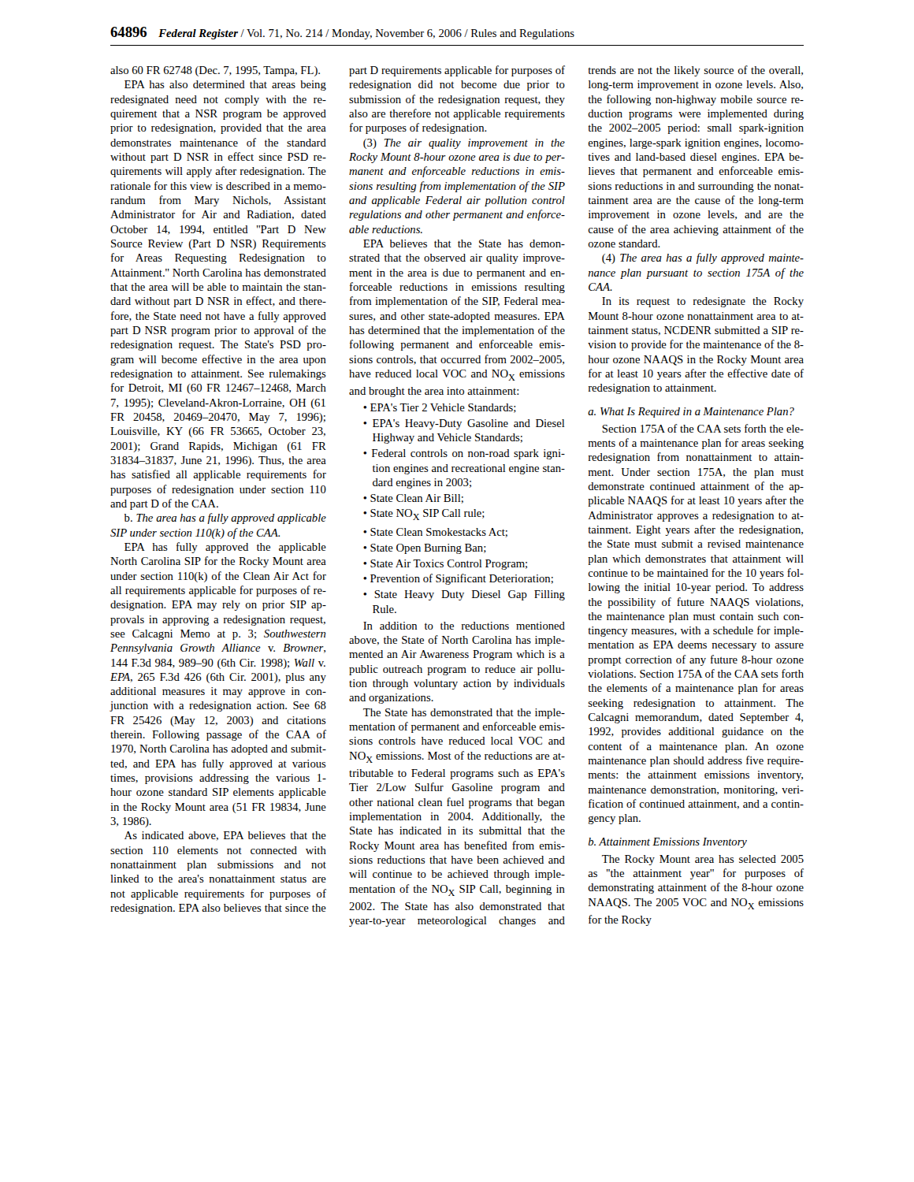64896 Federal Register / Vol. 71, No. 214 / Monday, November 6, 2006 / Rules and Regulations
also 60 FR 62748 (Dec. 7, 1995, Tampa, FL).
EPA has also determined that areas being redesignated need not comply with the requirement that a NSR program be approved prior to redesignation, provided that the area demonstrates maintenance of the standard without part D NSR in effect since PSD requirements will apply after redesignation. The rationale for this view is described in a memorandum from Mary Nichols, Assistant Administrator for Air and Radiation, dated October 14, 1994, entitled ''Part D New Source Review (Part D NSR) Requirements for Areas Requesting Redesignation to Attainment.'' North Carolina has demonstrated that the area will be able to maintain the standard without part D NSR in effect, and therefore, the State need not have a fully approved part D NSR program prior to approval of the redesignation request. The State's PSD program will become effective in the area upon redesignation to attainment. See rulemakings for Detroit, MI (60 FR 12467–12468, March 7, 1995); Cleveland-Akron-Lorraine, OH (61 FR 20458, 20469–20470, May 7, 1996); Louisville, KY (66 FR 53665, October 23, 2001); Grand Rapids, Michigan (61 FR 31834–31837, June 21, 1996). Thus, the area has satisfied all applicable requirements for purposes of redesignation under section 110 and part D of the CAA.
b. The area has a fully approved applicable SIP under section 110(k) of the CAA.
EPA has fully approved the applicable North Carolina SIP for the Rocky Mount area under section 110(k) of the Clean Air Act for all requirements applicable for purposes of redesignation. EPA may rely on prior SIP approvals in approving a redesignation request, see Calcagni Memo at p. 3; Southwestern Pennsylvania Growth Alliance v. Browner, 144 F.3d 984, 989–90 (6th Cir. 1998); Wall v. EPA, 265 F.3d 426 (6th Cir. 2001), plus any additional measures it may approve in conjunction with a redesignation action. See 68 FR 25426 (May 12, 2003) and citations therein. Following passage of the CAA of 1970, North Carolina has adopted and submitted, and EPA has fully approved at various times, provisions addressing the various 1-hour ozone standard SIP elements applicable in the Rocky Mount area (51 FR 19834, June 3, 1986).
As indicated above, EPA believes that the section 110 elements not connected with nonattainment plan submissions and not linked to the area's nonattainment status are not applicable requirements for purposes of redesignation. EPA also believes that since the part D requirements applicable for purposes of redesignation did not become due prior to submission of the redesignation request, they also are therefore not applicable requirements for purposes of redesignation.
(3) The air quality improvement in the Rocky Mount 8-hour ozone area is due to permanent and enforceable reductions in emissions resulting from implementation of the SIP and applicable Federal air pollution control regulations and other permanent and enforceable reductions.
EPA believes that the State has demonstrated that the observed air quality improvement in the area is due to permanent and enforceable reductions in emissions resulting from implementation of the SIP, Federal measures, and other state-adopted measures. EPA has determined that the implementation of the following permanent and enforceable emissions controls, that occurred from 2002–2005, have reduced local VOC and NOX emissions and brought the area into attainment:
EPA's Tier 2 Vehicle Standards;
EPA's Heavy-Duty Gasoline and Diesel Highway and Vehicle Standards;
Federal controls on non-road spark ignition engines and recreational engine standard engines in 2003;
State Clean Air Bill;
State NOX SIP Call rule;
State Clean Smokestacks Act;
State Open Burning Ban;
State Air Toxics Control Program;
Prevention of Significant Deterioration;
State Heavy Duty Diesel Gap Filling Rule.
In addition to the reductions mentioned above, the State of North Carolina has implemented an Air Awareness Program which is a public outreach program to reduce air pollution through voluntary action by individuals and organizations.
The State has demonstrated that the implementation of permanent and enforceable emissions controls have reduced local VOC and NOX emissions. Most of the reductions are attributable to Federal programs such as EPA's Tier 2/Low Sulfur Gasoline program and other national clean fuel programs that began implementation in 2004. Additionally, the State has indicated in its submittal that the Rocky Mount area has benefited from emissions reductions that have been achieved and will continue to be achieved through implementation of the NOX SIP Call, beginning in 2002. The State has also demonstrated that year-to-year meteorological changes and trends are not the likely source of the overall, long-term improvement in ozone levels. Also, the following non-highway mobile source reduction programs were implemented during the 2002–2005 period: small spark-ignition engines, large-spark ignition engines, locomotives and land-based diesel engines. EPA believes that permanent and enforceable emissions reductions in and surrounding the nonattainment area are the cause of the long-term improvement in ozone levels, and are the cause of the area achieving attainment of the ozone standard.
(4) The area has a fully approved maintenance plan pursuant to section 175A of the CAA.
In its request to redesignate the Rocky Mount 8-hour ozone nonattainment area to attainment status, NCDENR submitted a SIP revision to provide for the maintenance of the 8-hour ozone NAAQS in the Rocky Mount area for at least 10 years after the effective date of redesignation to attainment.
a. What Is Required in a Maintenance Plan?
Section 175A of the CAA sets forth the elements of a maintenance plan for areas seeking redesignation from nonattainment to attainment. Under section 175A, the plan must demonstrate continued attainment of the applicable NAAQS for at least 10 years after the Administrator approves a redesignation to attainment. Eight years after the redesignation, the State must submit a revised maintenance plan which demonstrates that attainment will continue to be maintained for the 10 years following the initial 10-year period. To address the possibility of future NAAQS violations, the maintenance plan must contain such contingency measures, with a schedule for implementation as EPA deems necessary to assure prompt correction of any future 8-hour ozone violations. Section 175A of the CAA sets forth the elements of a maintenance plan for areas seeking redesignation to attainment. The Calcagni memorandum, dated September 4, 1992, provides additional guidance on the content of a maintenance plan. An ozone maintenance plan should address five requirements: the attainment emissions inventory, maintenance demonstration, monitoring, verification of continued attainment, and a contingency plan.
b. Attainment Emissions Inventory
The Rocky Mount area has selected 2005 as ''the attainment year'' for purposes of demonstrating attainment of the 8-hour ozone NAAQS. The 2005 VOC and NOX emissions for the Rocky